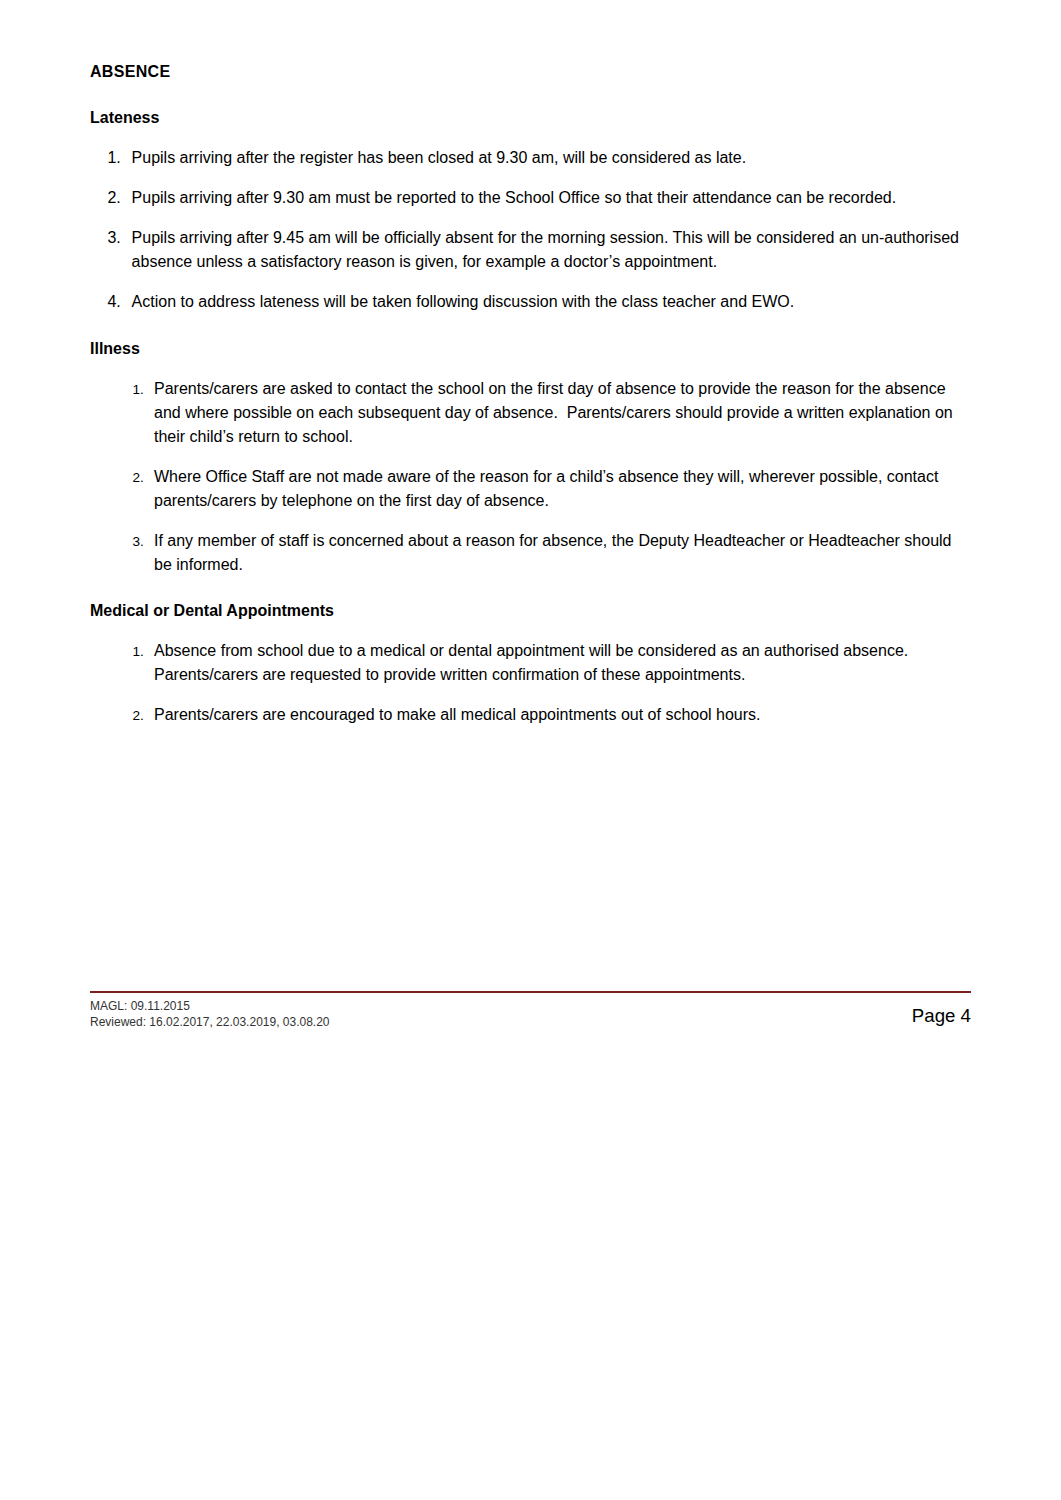ABSENCE
Lateness
Pupils arriving after the register has been closed at 9.30 am, will be considered as late.
Pupils arriving after 9.30 am must be reported to the School Office so that their attendance can be recorded.
Pupils arriving after 9.45 am will be officially absent for the morning session. This will be considered an un-authorised absence unless a satisfactory reason is given, for example a doctor’s appointment.
Action to address lateness will be taken following discussion with the class teacher and EWO.
Illness
Parents/carers are asked to contact the school on the first day of absence to provide the reason for the absence and where possible on each subsequent day of absence. Parents/carers should provide a written explanation on their child’s return to school.
Where Office Staff are not made aware of the reason for a child’s absence they will, wherever possible, contact parents/carers by telephone on the first day of absence.
If any member of staff is concerned about a reason for absence, the Deputy Headteacher or Headteacher should be informed.
Medical or Dental Appointments
Absence from school due to a medical or dental appointment will be considered as an authorised absence. Parents/carers are requested to provide written confirmation of these appointments.
Parents/carers are encouraged to make all medical appointments out of school hours.
MAGL: 09.11.2015
Reviewed: 16.02.2017, 22.03.2019, 03.08.20
Page 4